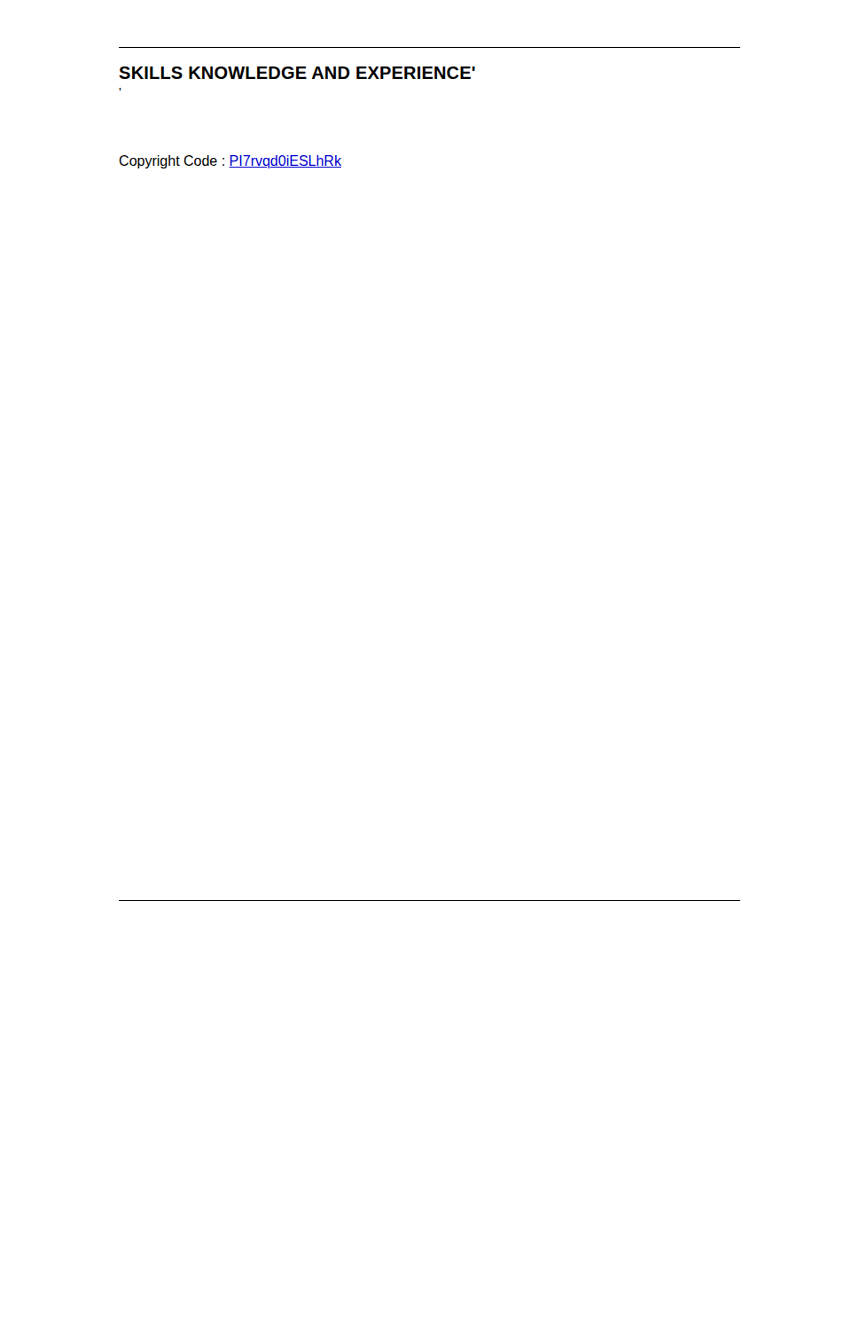SKILLS KNOWLEDGE AND EXPERIENCE'
'
Copyright Code : PI7rvqd0iESLhRk